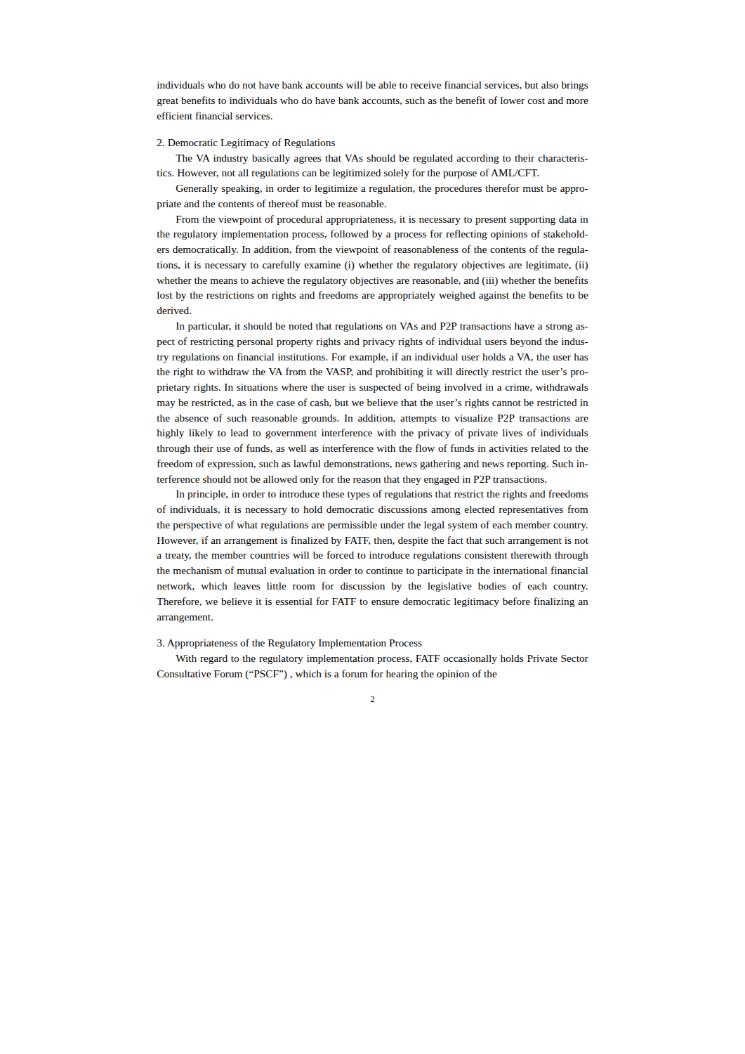individuals who do not have bank accounts will be able to receive financial services, but also brings great benefits to individuals who do have bank accounts, such as the benefit of lower cost and more efficient financial services.
2. Democratic Legitimacy of Regulations
The VA industry basically agrees that VAs should be regulated according to their characteristics. However, not all regulations can be legitimized solely for the purpose of AML/CFT.
Generally speaking, in order to legitimize a regulation, the procedures therefor must be appropriate and the contents of thereof must be reasonable.
From the viewpoint of procedural appropriateness, it is necessary to present supporting data in the regulatory implementation process, followed by a process for reflecting opinions of stakeholders democratically. In addition, from the viewpoint of reasonableness of the contents of the regulations, it is necessary to carefully examine (i) whether the regulatory objectives are legitimate, (ii) whether the means to achieve the regulatory objectives are reasonable, and (iii) whether the benefits lost by the restrictions on rights and freedoms are appropriately weighed against the benefits to be derived.
In particular, it should be noted that regulations on VAs and P2P transactions have a strong aspect of restricting personal property rights and privacy rights of individual users beyond the industry regulations on financial institutions. For example, if an individual user holds a VA, the user has the right to withdraw the VA from the VASP, and prohibiting it will directly restrict the user’s proprietary rights. In situations where the user is suspected of being involved in a crime, withdrawals may be restricted, as in the case of cash, but we believe that the user’s rights cannot be restricted in the absence of such reasonable grounds. In addition, attempts to visualize P2P transactions are highly likely to lead to government interference with the privacy of private lives of individuals through their use of funds, as well as interference with the flow of funds in activities related to the freedom of expression, such as lawful demonstrations, news gathering and news reporting. Such interference should not be allowed only for the reason that they engaged in P2P transactions.
In principle, in order to introduce these types of regulations that restrict the rights and freedoms of individuals, it is necessary to hold democratic discussions among elected representatives from the perspective of what regulations are permissible under the legal system of each member country. However, if an arrangement is finalized by FATF, then, despite the fact that such arrangement is not a treaty, the member countries will be forced to introduce regulations consistent therewith through the mechanism of mutual evaluation in order to continue to participate in the international financial network, which leaves little room for discussion by the legislative bodies of each country. Therefore, we believe it is essential for FATF to ensure democratic legitimacy before finalizing an arrangement.
3. Appropriateness of the Regulatory Implementation Process
With regard to the regulatory implementation process, FATF occasionally holds Private Sector Consultative Forum (“PSCF”) , which is a forum for hearing the opinion of the
2